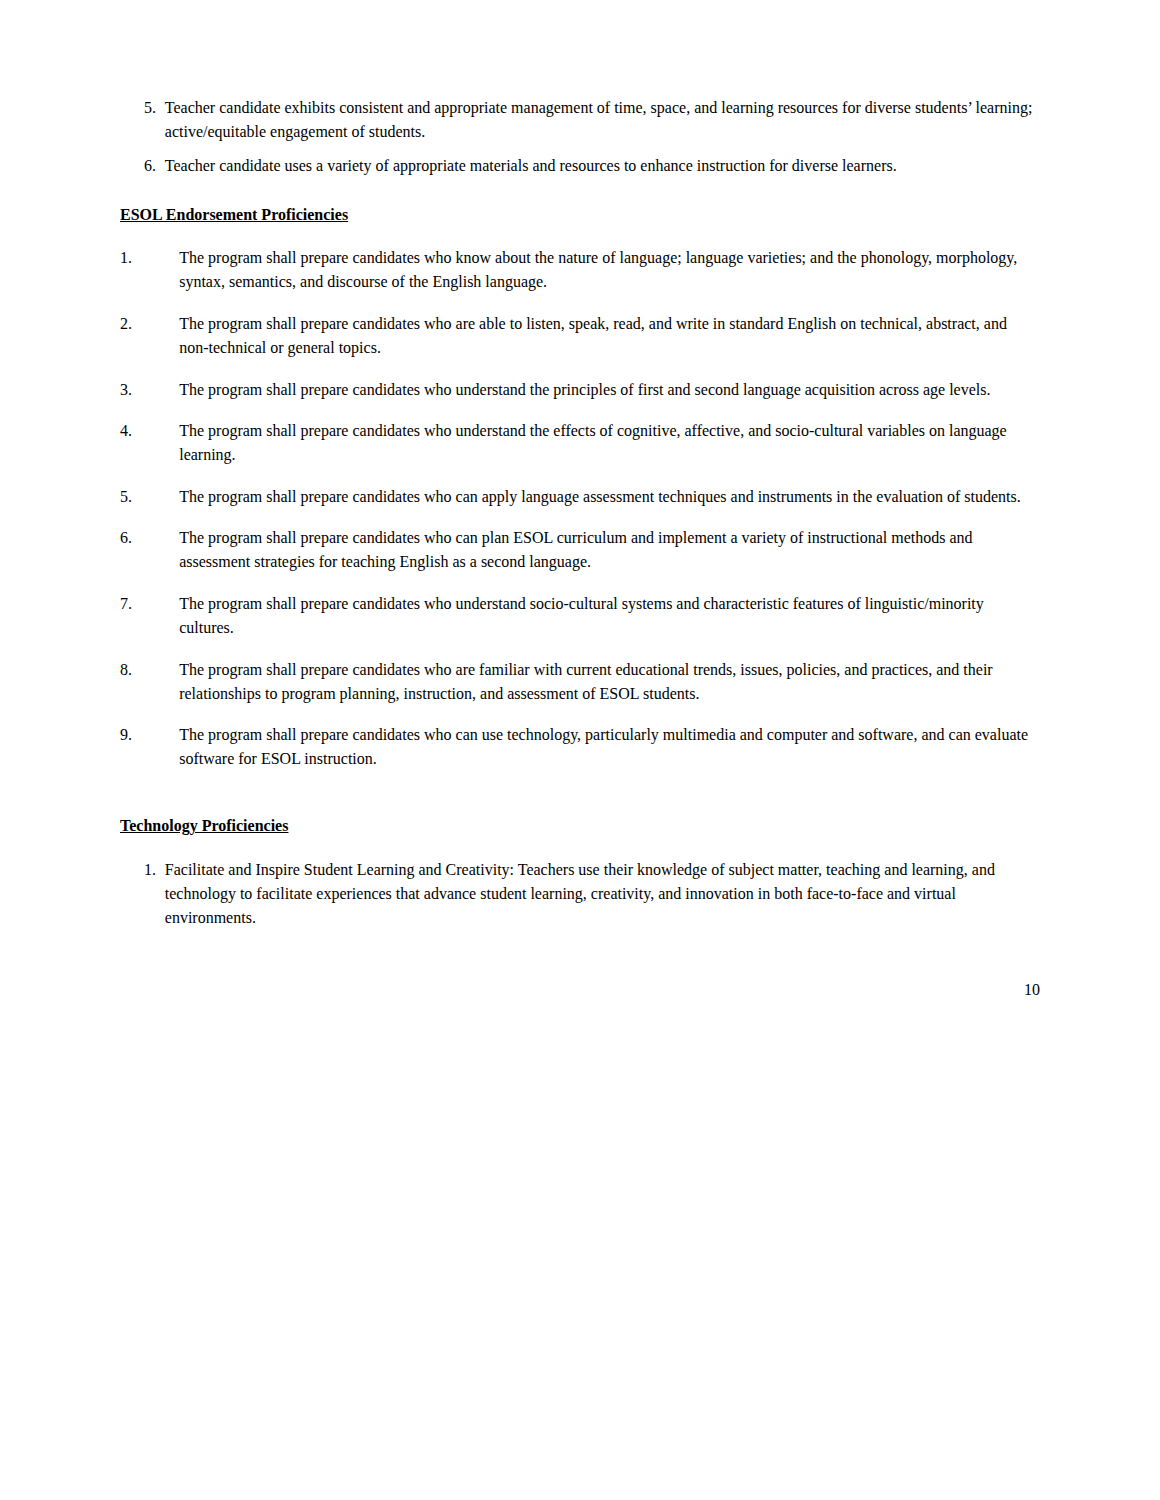Teacher candidate exhibits consistent and appropriate management of time, space, and learning resources for diverse students’ learning; active/equitable engagement of students.
Teacher candidate uses a variety of appropriate materials and resources to enhance instruction for diverse learners.
ESOL Endorsement Proficiencies
| 1. | The program shall prepare candidates who know about the nature of language; language varieties; and the phonology, morphology, syntax, semantics, and discourse of the English language. |
| 2. | The program shall prepare candidates who are able to listen, speak, read, and write in standard English on technical, abstract, and non-technical or general topics. |
| 3. | The program shall prepare candidates who understand the principles of first and second language acquisition across age levels. |
| 4. | The program shall prepare candidates who understand the effects of cognitive, affective, and socio-cultural variables on language learning. |
| 5. | The program shall prepare candidates who can apply language assessment techniques and instruments in the evaluation of students. |
| 6. | The program shall prepare candidates who can plan ESOL curriculum and implement a variety of instructional methods and assessment strategies for teaching English as a second language. |
| 7. | The program shall prepare candidates who understand socio-cultural systems and characteristic features of linguistic/minority cultures. |
| 8. | The program shall prepare candidates who are familiar with current educational trends, issues, policies, and practices, and their relationships to program planning, instruction, and assessment of ESOL students. |
| 9. | The program shall prepare candidates who can use technology, particularly multimedia and computer and software, and can evaluate software for ESOL instruction. |
Technology Proficiencies
Facilitate and Inspire Student Learning and Creativity: Teachers use their knowledge of subject matter, teaching and learning, and technology to facilitate experiences that advance student learning, creativity, and innovation in both face-to-face and virtual environments.
10